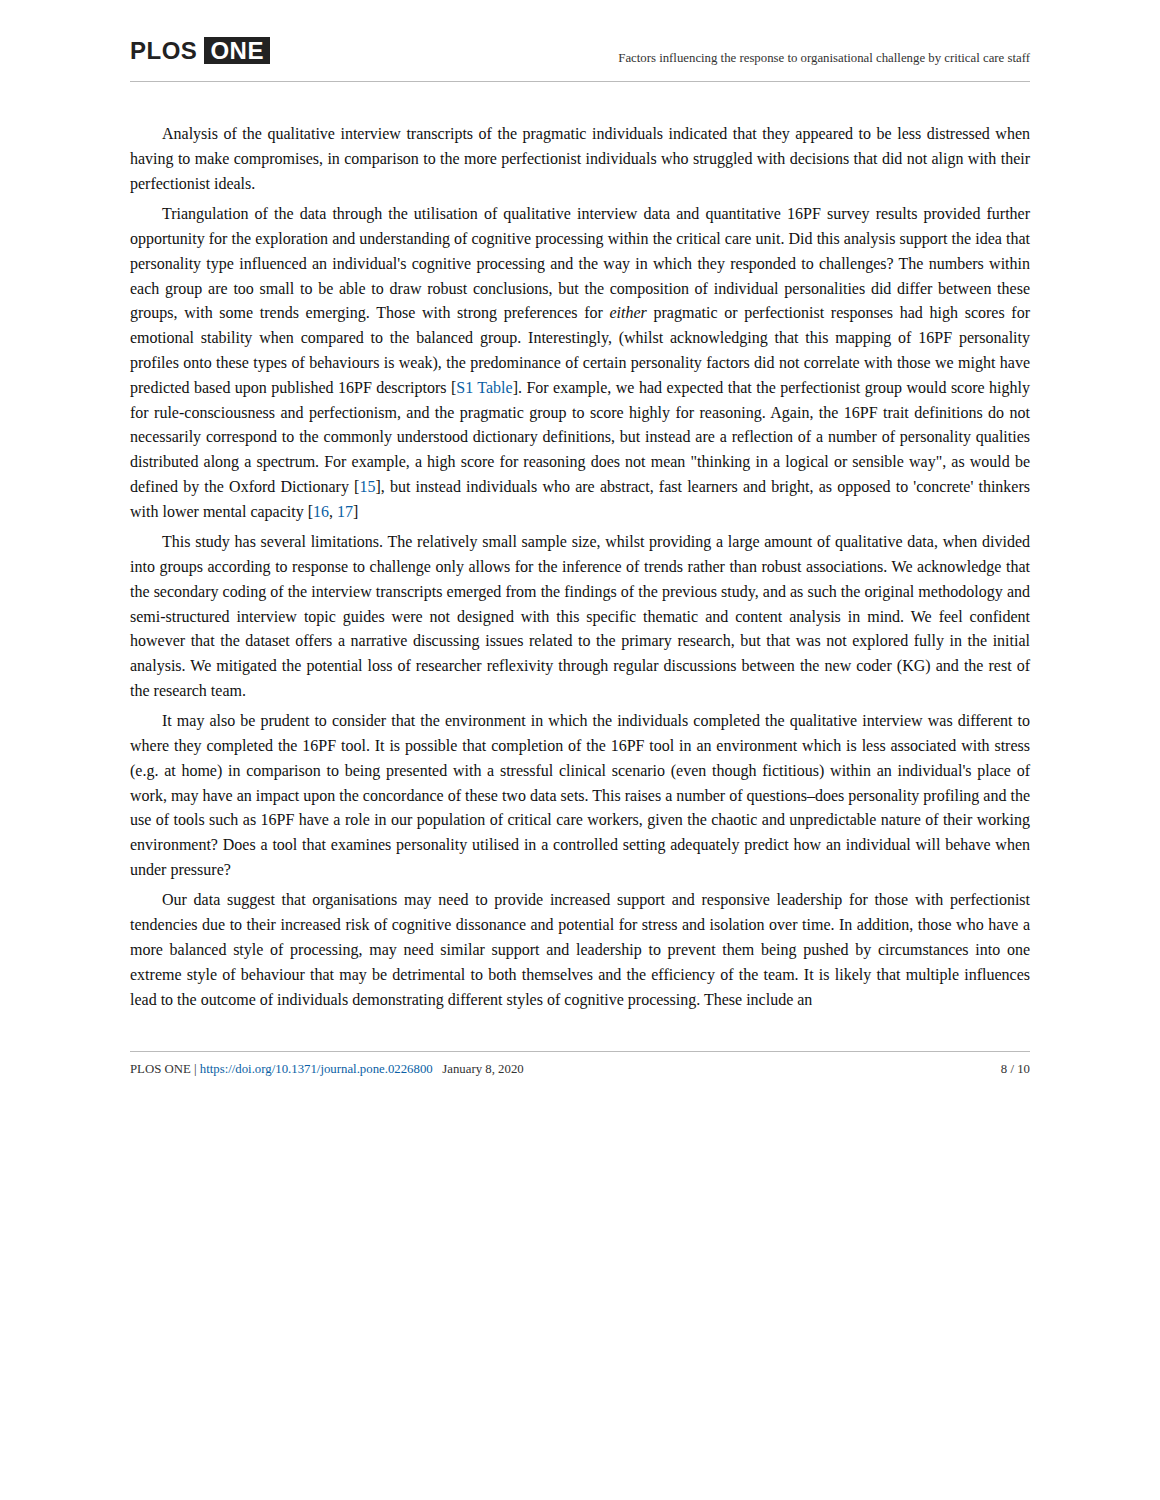PLOS ONE
Factors influencing the response to organisational challenge by critical care staff
Analysis of the qualitative interview transcripts of the pragmatic individuals indicated that they appeared to be less distressed when having to make compromises, in comparison to the more perfectionist individuals who struggled with decisions that did not align with their perfectionist ideals.
Triangulation of the data through the utilisation of qualitative interview data and quantitative 16PF survey results provided further opportunity for the exploration and understanding of cognitive processing within the critical care unit. Did this analysis support the idea that personality type influenced an individual's cognitive processing and the way in which they responded to challenges? The numbers within each group are too small to be able to draw robust conclusions, but the composition of individual personalities did differ between these groups, with some trends emerging. Those with strong preferences for either pragmatic or perfectionist responses had high scores for emotional stability when compared to the balanced group. Interestingly, (whilst acknowledging that this mapping of 16PF personality profiles onto these types of behaviours is weak), the predominance of certain personality factors did not correlate with those we might have predicted based upon published 16PF descriptors [S1 Table]. For example, we had expected that the perfectionist group would score highly for rule-consciousness and perfectionism, and the pragmatic group to score highly for reasoning. Again, the 16PF trait definitions do not necessarily correspond to the commonly understood dictionary definitions, but instead are a reflection of a number of personality qualities distributed along a spectrum. For example, a high score for reasoning does not mean "thinking in a logical or sensible way", as would be defined by the Oxford Dictionary [15], but instead individuals who are abstract, fast learners and bright, as opposed to 'concrete' thinkers with lower mental capacity [16, 17]
This study has several limitations. The relatively small sample size, whilst providing a large amount of qualitative data, when divided into groups according to response to challenge only allows for the inference of trends rather than robust associations. We acknowledge that the secondary coding of the interview transcripts emerged from the findings of the previous study, and as such the original methodology and semi-structured interview topic guides were not designed with this specific thematic and content analysis in mind. We feel confident however that the dataset offers a narrative discussing issues related to the primary research, but that was not explored fully in the initial analysis. We mitigated the potential loss of researcher reflexivity through regular discussions between the new coder (KG) and the rest of the research team.
It may also be prudent to consider that the environment in which the individuals completed the qualitative interview was different to where they completed the 16PF tool. It is possible that completion of the 16PF tool in an environment which is less associated with stress (e.g. at home) in comparison to being presented with a stressful clinical scenario (even though fictitious) within an individual's place of work, may have an impact upon the concordance of these two data sets. This raises a number of questions–does personality profiling and the use of tools such as 16PF have a role in our population of critical care workers, given the chaotic and unpredictable nature of their working environment? Does a tool that examines personality utilised in a controlled setting adequately predict how an individual will behave when under pressure?
Our data suggest that organisations may need to provide increased support and responsive leadership for those with perfectionist tendencies due to their increased risk of cognitive dissonance and potential for stress and isolation over time. In addition, those who have a more balanced style of processing, may need similar support and leadership to prevent them being pushed by circumstances into one extreme style of behaviour that may be detrimental to both themselves and the efficiency of the team. It is likely that multiple influences lead to the outcome of individuals demonstrating different styles of cognitive processing. These include an
PLOS ONE | https://doi.org/10.1371/journal.pone.0226800 January 8, 2020
8 / 10